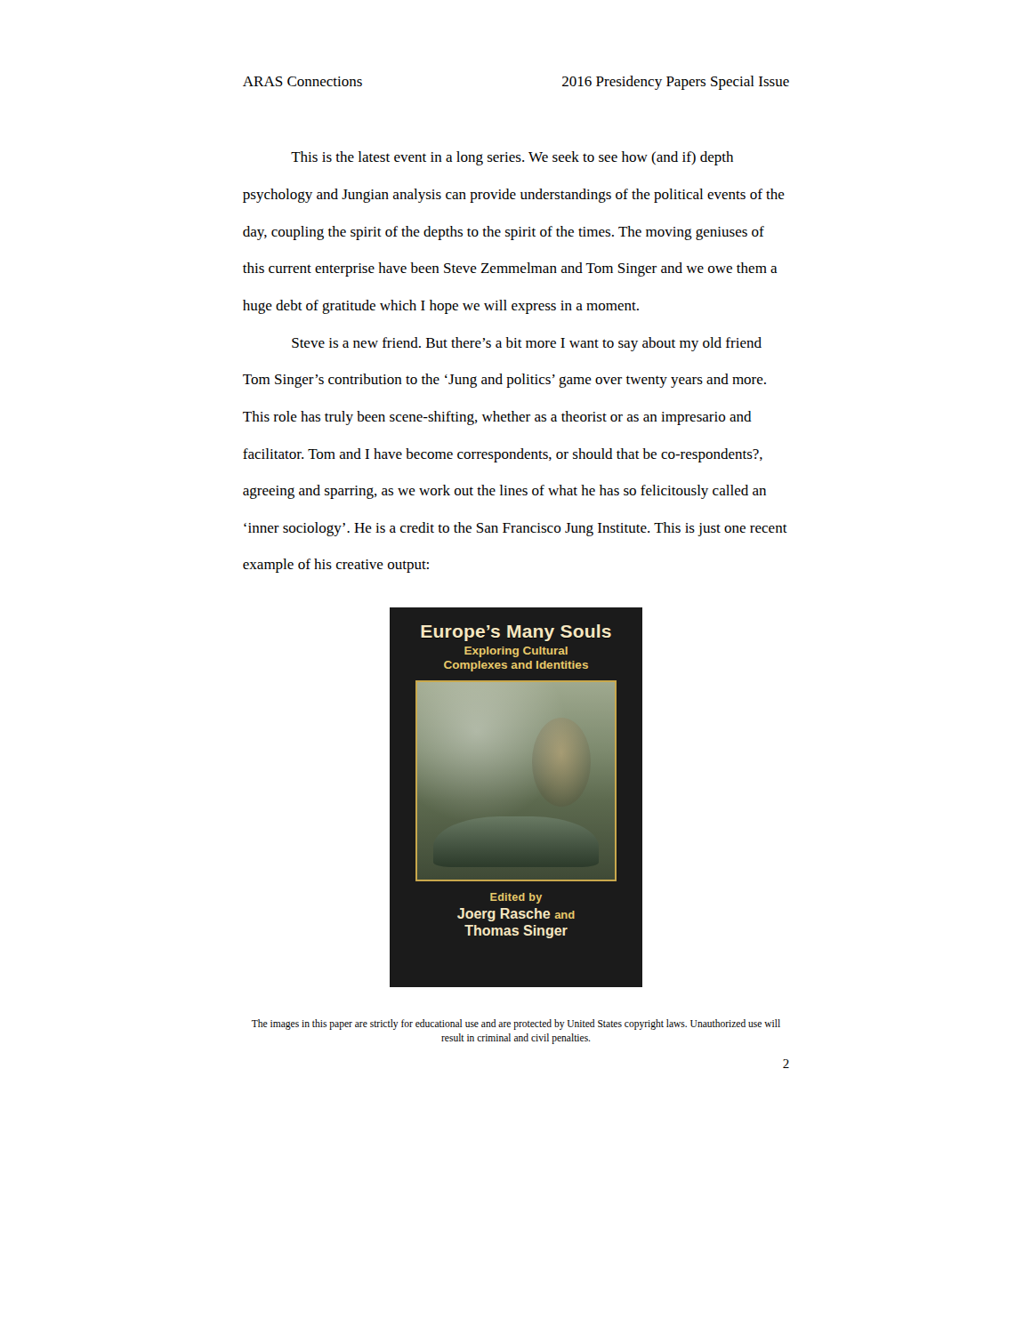ARAS Connections 2016 Presidency Papers Special Issue
This is the latest event in a long series. We seek to see how (and if) depth psychology and Jungian analysis can provide understandings of the political events of the day, coupling the spirit of the depths to the spirit of the times. The moving geniuses of this current enterprise have been Steve Zemmelman and Tom Singer and we owe them a huge debt of gratitude which I hope we will express in a moment.
Steve is a new friend. But there’s a bit more I want to say about my old friend Tom Singer’s contribution to the ‘Jung and politics’ game over twenty years and more. This role has truly been scene-shifting, whether as a theorist or as an impresario and facilitator. Tom and I have become correspondents, or should that be co-respondents?, agreeing and sparring, as we work out the lines of what he has so felicitously called an ‘inner sociology’. He is a credit to the San Francisco Jung Institute. This is just one recent example of his creative output:
Europe’s Many Souls
Exploring Cultural
Complexes and Identities
Edited by
Joerg Rasche and
Thomas Singer
The images in this paper are strictly for educational use and are protected by United States copyright laws. Unauthorized use will result in criminal and civil penalties.
2